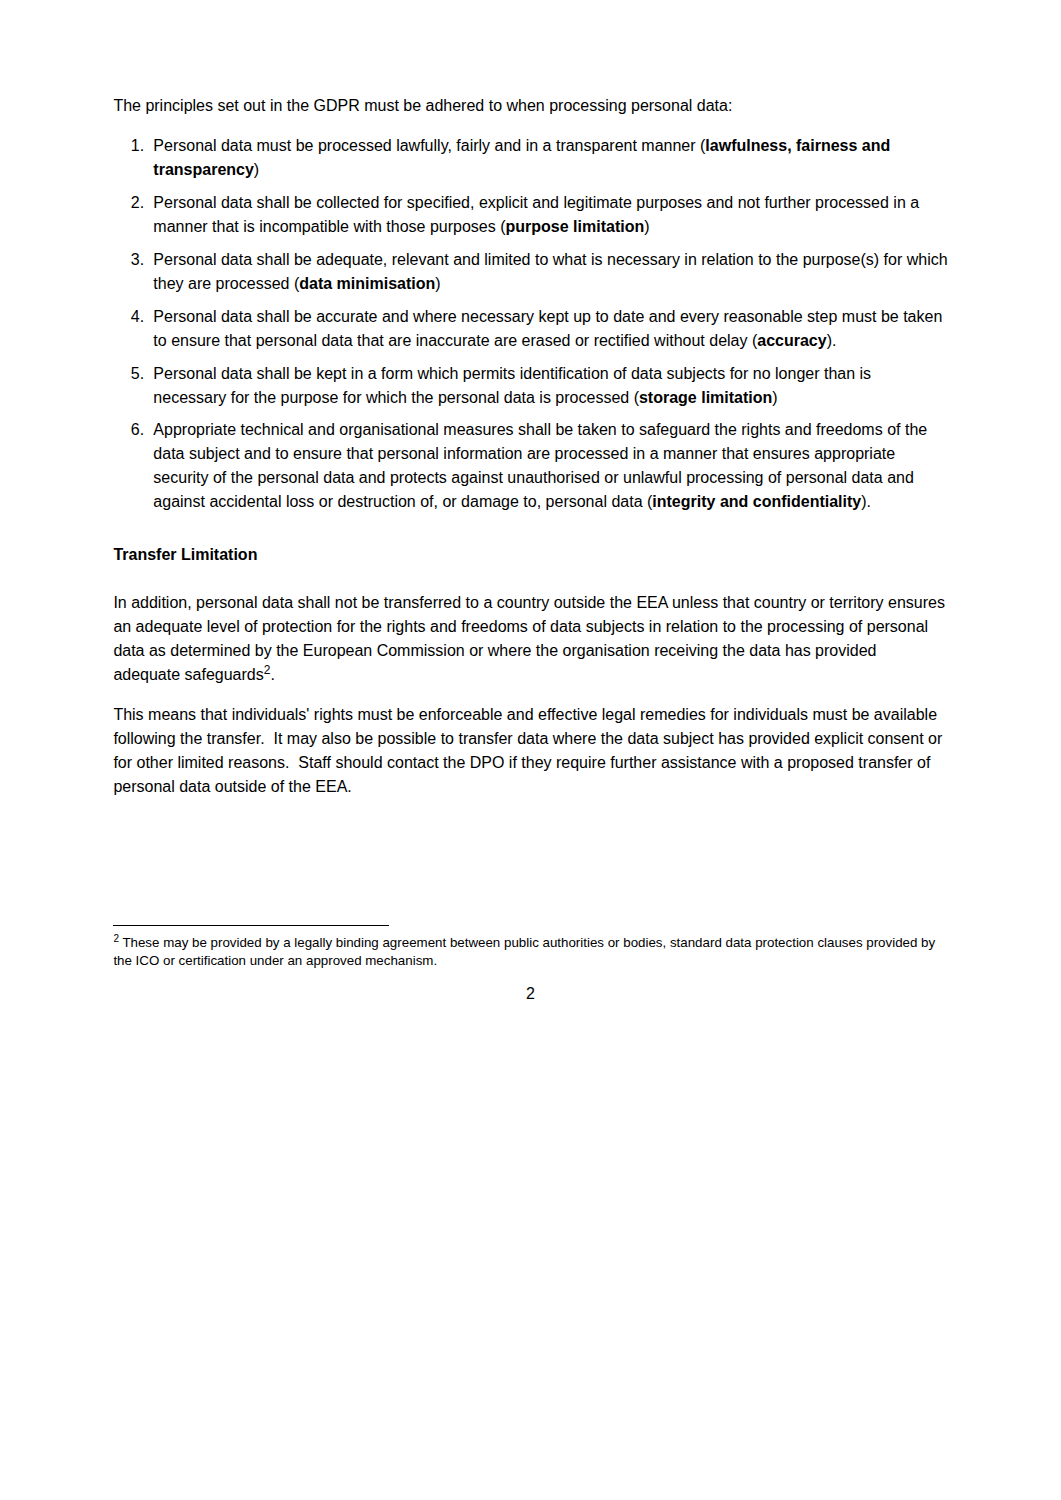The principles set out in the GDPR must be adhered to when processing personal data:
Personal data must be processed lawfully, fairly and in a transparent manner (lawfulness, fairness and transparency)
Personal data shall be collected for specified, explicit and legitimate purposes and not further processed in a manner that is incompatible with those purposes (purpose limitation)
Personal data shall be adequate, relevant and limited to what is necessary in relation to the purpose(s) for which they are processed (data minimisation)
Personal data shall be accurate and where necessary kept up to date and every reasonable step must be taken to ensure that personal data that are inaccurate are erased or rectified without delay (accuracy).
Personal data shall be kept in a form which permits identification of data subjects for no longer than is necessary for the purpose for which the personal data is processed (storage limitation)
Appropriate technical and organisational measures shall be taken to safeguard the rights and freedoms of the data subject and to ensure that personal information are processed in a manner that ensures appropriate security of the personal data and protects against unauthorised or unlawful processing of personal data and against accidental loss or destruction of, or damage to, personal data (integrity and confidentiality).
Transfer Limitation
In addition, personal data shall not be transferred to a country outside the EEA unless that country or territory ensures an adequate level of protection for the rights and freedoms of data subjects in relation to the processing of personal data as determined by the European Commission or where the organisation receiving the data has provided adequate safeguards2.
This means that individuals' rights must be enforceable and effective legal remedies for individuals must be available following the transfer. It may also be possible to transfer data where the data subject has provided explicit consent or for other limited reasons. Staff should contact the DPO if they require further assistance with a proposed transfer of personal data outside of the EEA.
2 These may be provided by a legally binding agreement between public authorities or bodies, standard data protection clauses provided by the ICO or certification under an approved mechanism.
2